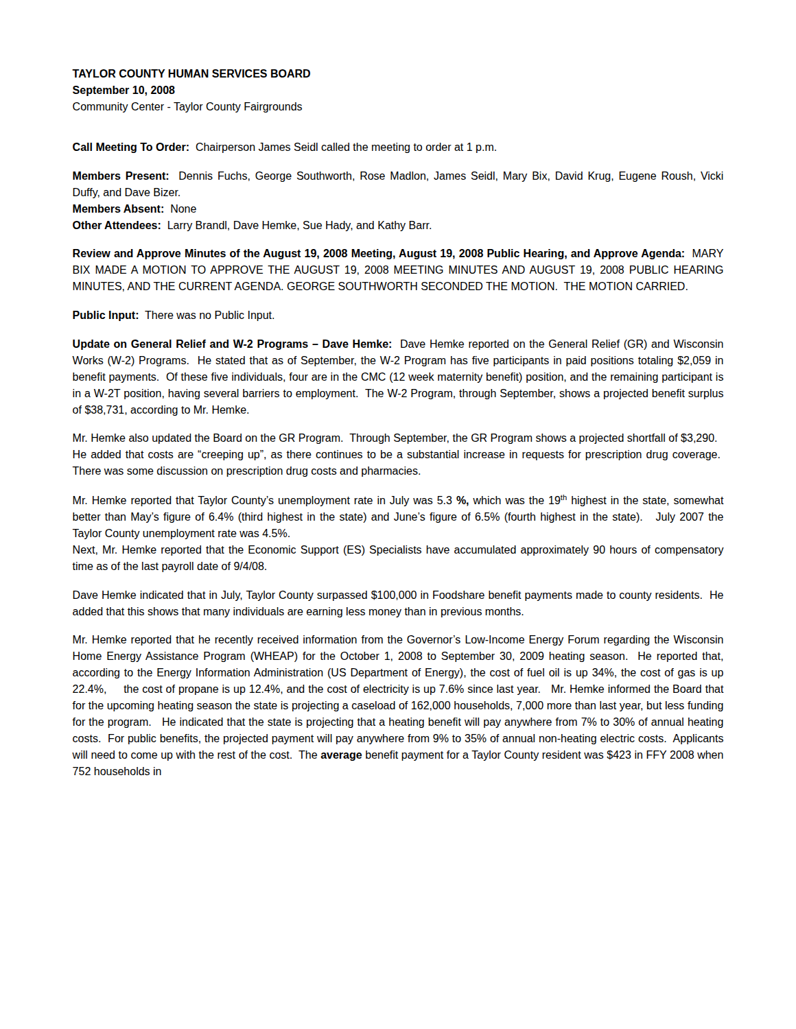TAYLOR COUNTY HUMAN SERVICES BOARD
September 10, 2008
Community Center - Taylor County Fairgrounds
Call Meeting To Order: Chairperson James Seidl called the meeting to order at 1 p.m.
Members Present: Dennis Fuchs, George Southworth, Rose Madlon, James Seidl, Mary Bix, David Krug, Eugene Roush, Vicki Duffy, and Dave Bizer.
Members Absent: None
Other Attendees: Larry Brandl, Dave Hemke, Sue Hady, and Kathy Barr.
Review and Approve Minutes of the August 19, 2008 Meeting, August 19, 2008 Public Hearing, and Approve Agenda: MARY BIX MADE A MOTION TO APPROVE THE AUGUST 19, 2008 MEETING MINUTES AND AUGUST 19, 2008 PUBLIC HEARING MINUTES, AND THE CURRENT AGENDA. GEORGE SOUTHWORTH SECONDED THE MOTION. THE MOTION CARRIED.
Public Input: There was no Public Input.
Update on General Relief and W-2 Programs – Dave Hemke: Dave Hemke reported on the General Relief (GR) and Wisconsin Works (W-2) Programs. He stated that as of September, the W-2 Program has five participants in paid positions totaling $2,059 in benefit payments. Of these five individuals, four are in the CMC (12 week maternity benefit) position, and the remaining participant is in a W-2T position, having several barriers to employment. The W-2 Program, through September, shows a projected benefit surplus of $38,731, according to Mr. Hemke.
Mr. Hemke also updated the Board on the GR Program. Through September, the GR Program shows a projected shortfall of $3,290. He added that costs are “creeping up”, as there continues to be a substantial increase in requests for prescription drug coverage. There was some discussion on prescription drug costs and pharmacies.
Mr. Hemke reported that Taylor County’s unemployment rate in July was 5.3 %, which was the 19th highest in the state, somewhat better than May’s figure of 6.4% (third highest in the state) and June’s figure of 6.5% (fourth highest in the state). July 2007 the Taylor County unemployment rate was 4.5%.
Next, Mr. Hemke reported that the Economic Support (ES) Specialists have accumulated approximately 90 hours of compensatory time as of the last payroll date of 9/4/08.
Dave Hemke indicated that in July, Taylor County surpassed $100,000 in Foodshare benefit payments made to county residents. He added that this shows that many individuals are earning less money than in previous months.
Mr. Hemke reported that he recently received information from the Governor’s Low-Income Energy Forum regarding the Wisconsin Home Energy Assistance Program (WHEAP) for the October 1, 2008 to September 30, 2009 heating season. He reported that, according to the Energy Information Administration (US Department of Energy), the cost of fuel oil is up 34%, the cost of gas is up 22.4%, the cost of propane is up 12.4%, and the cost of electricity is up 7.6% since last year. Mr. Hemke informed the Board that for the upcoming heating season the state is projecting a caseload of 162,000 households, 7,000 more than last year, but less funding for the program. He indicated that the state is projecting that a heating benefit will pay anywhere from 7% to 30% of annual heating costs. For public benefits, the projected payment will pay anywhere from 9% to 35% of annual non-heating electric costs. Applicants will need to come up with the rest of the cost. The average benefit payment for a Taylor County resident was $423 in FFY 2008 when 752 households in